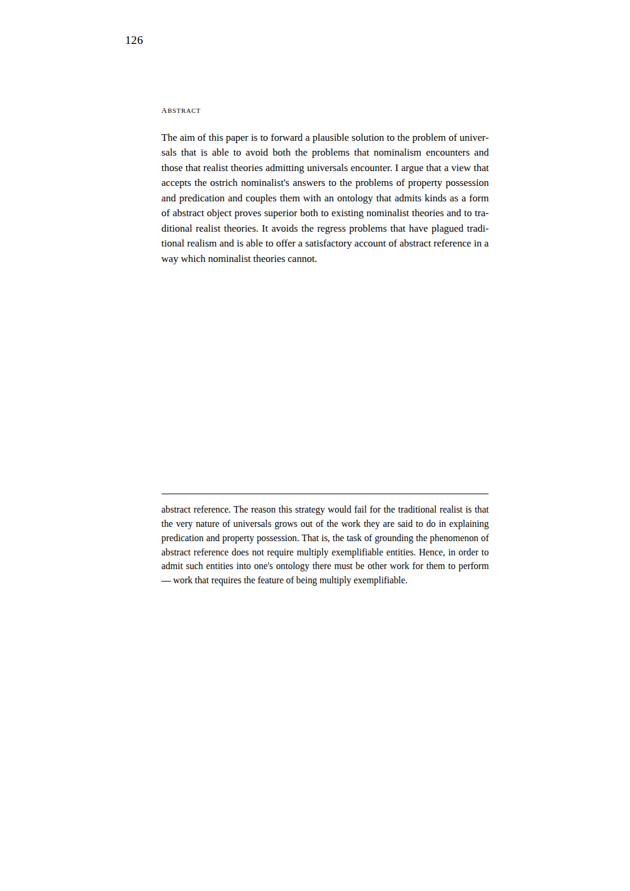126
Abstract
The aim of this paper is to forward a plausible solution to the problem of universals that is able to avoid both the problems that nominalism encounters and those that realist theories admitting universals encounter. I argue that a view that accepts the ostrich nominalist's answers to the problems of property possession and predication and couples them with an ontology that admits kinds as a form of abstract object proves superior both to existing nominalist theories and to traditional realist theories. It avoids the regress problems that have plagued traditional realism and is able to offer a satisfactory account of abstract reference in a way which nominalist theories cannot.
abstract reference. The reason this strategy would fail for the traditional realist is that the very nature of universals grows out of the work they are said to do in explaining predication and property possession. That is, the task of grounding the phenomenon of abstract reference does not require multiply exemplifiable entities. Hence, in order to admit such entities into one's ontology there must be other work for them to perform — work that requires the feature of being multiply exemplifiable.